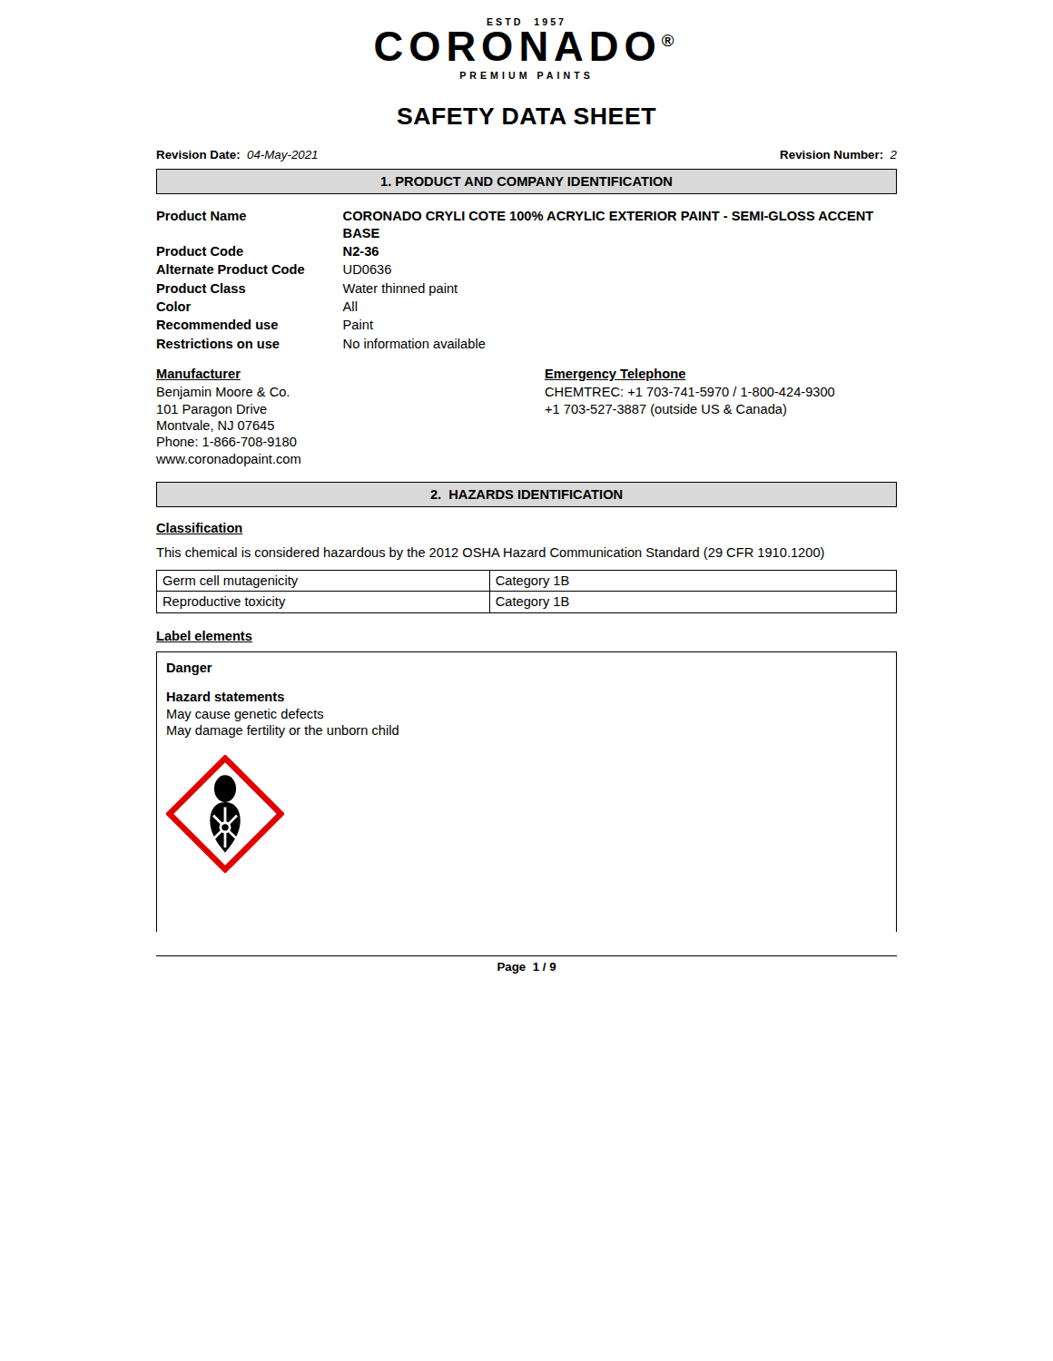ESTD 1957
CORONADO®
PREMIUM PAINTS
SAFETY DATA SHEET
Revision Date: 04-May-2021
Revision Number: 2
1. PRODUCT AND COMPANY IDENTIFICATION
| Product Name | CORONADO CRYLI COTE 100% ACRYLIC EXTERIOR PAINT - SEMI-GLOSS ACCENT BASE |
| Product Code | N2-36 |
| Alternate Product Code | UD0636 |
| Product Class | Water thinned paint |
| Color | All |
| Recommended use | Paint |
| Restrictions on use | No information available |
Manufacturer
Benjamin Moore & Co.
101 Paragon Drive
Montvale, NJ 07645
Phone: 1-866-708-9180
www.coronadopaint.com
Emergency Telephone
CHEMTREC: +1 703-741-5970 / 1-800-424-9300
+1 703-527-3887 (outside US & Canada)
2. HAZARDS IDENTIFICATION
Classification
This chemical is considered hazardous by the 2012 OSHA Hazard Communication Standard (29 CFR 1910.1200)
| Germ cell mutagenicity | Category 1B |
| Reproductive toxicity | Category 1B |
Label elements
Danger
Hazard statements
May cause genetic defects
May damage fertility or the unborn child
Page 1 / 9